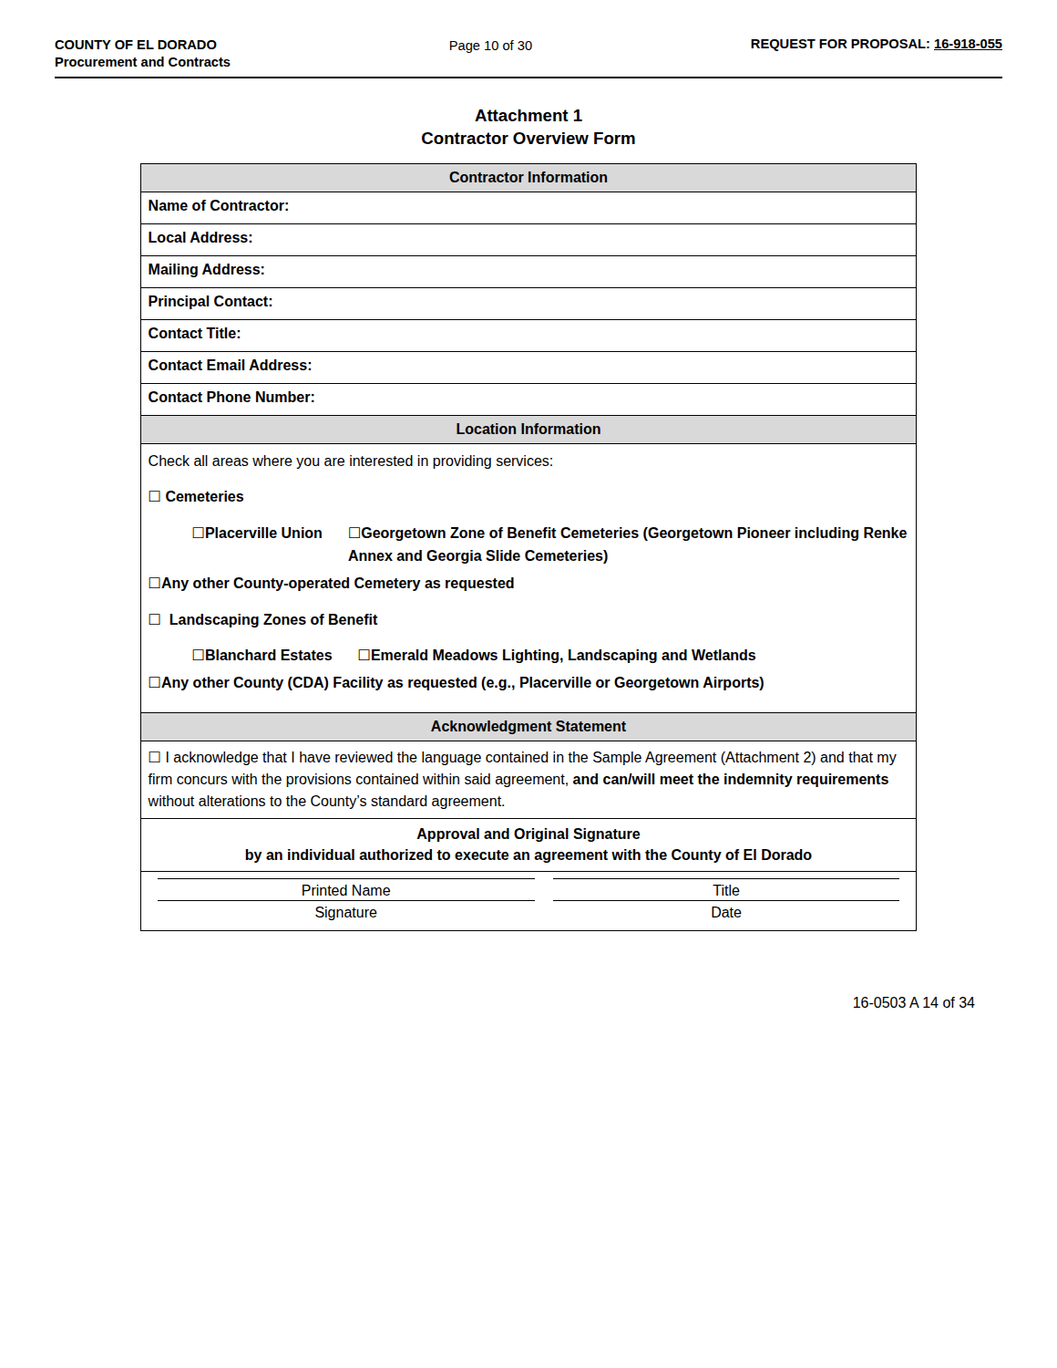COUNTY OF EL DORADO
Procurement and Contracts
Page 10 of 30
REQUEST FOR PROPOSAL: 16-918-055
Attachment 1
Contractor Overview Form
| Contractor Information |
| Name of Contractor: |
| Local Address: |
| Mailing Address: |
| Principal Contact: |
| Contact Title: |
| Contact Email Address: |
| Contact Phone Number: |
| Location Information |
| Check all areas where you are interested in providing services: ☐ Cemeteries ☐ Placerville Union ☐ Georgetown Zone of Benefit Cemeteries (Georgetown Pioneer including Renke Annex and Georgia Slide Cemeteries) ☐ Any other County-operated Cemetery as requested ☐ Landscaping Zones of Benefit ☐ Blanchard Estates ☐ Emerald Meadows Lighting, Landscaping and Wetlands ☐ Any other County (CDA) Facility as requested (e.g., Placerville or Georgetown Airports) |
| Acknowledgment Statement |
| ☐ I acknowledge that I have reviewed the language contained in the Sample Agreement (Attachment 2) and that my firm concurs with the provisions contained within said agreement, and can/will meet the indemnity requirements without alterations to the County’s standard agreement. |
| Approval and Original Signature by an individual authorized to execute an agreement with the County of El Dorado |
| / Printed Name / Title / / Signature / Date / |
16-0503 A 14 of 34